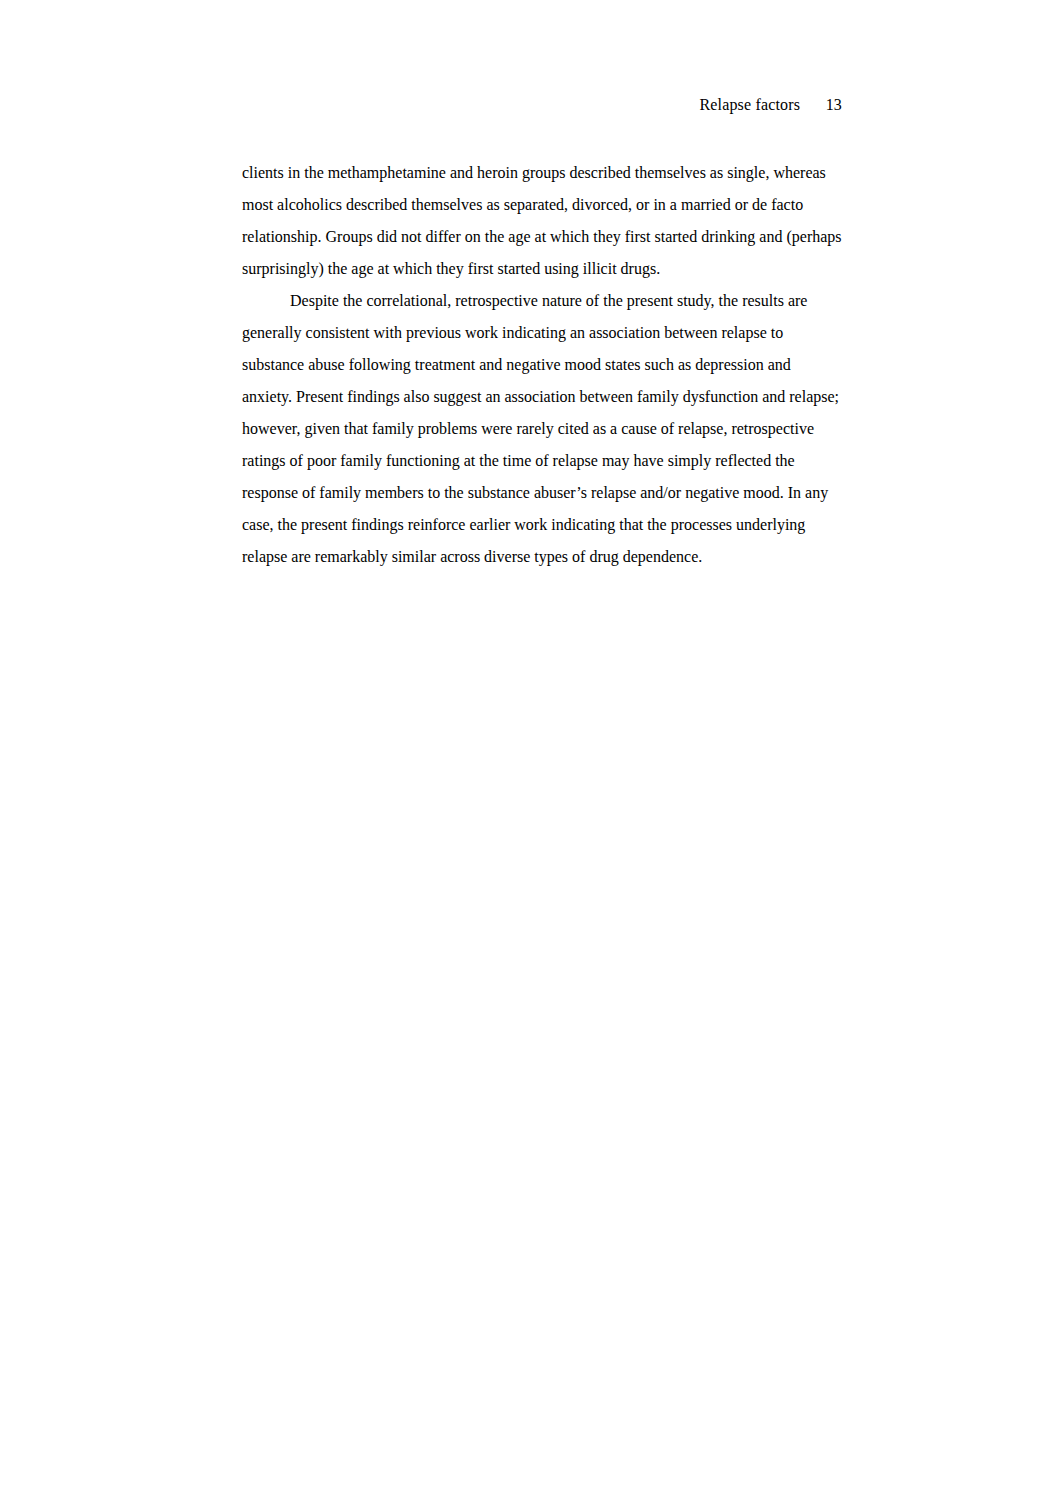Relapse factors13
clients in the methamphetamine and heroin groups described themselves as single, whereas most alcoholics described themselves as separated, divorced, or in a married or de facto relationship. Groups did not differ on the age at which they first started drinking and (perhaps surprisingly) the age at which they first started using illicit drugs.
Despite the correlational, retrospective nature of the present study, the results are generally consistent with previous work indicating an association between relapse to substance abuse following treatment and negative mood states such as depression and anxiety. Present findings also suggest an association between family dysfunction and relapse; however, given that family problems were rarely cited as a cause of relapse, retrospective ratings of poor family functioning at the time of relapse may have simply reflected the response of family members to the substance abuser’s relapse and/or negative mood. In any case, the present findings reinforce earlier work indicating that the processes underlying relapse are remarkably similar across diverse types of drug dependence.